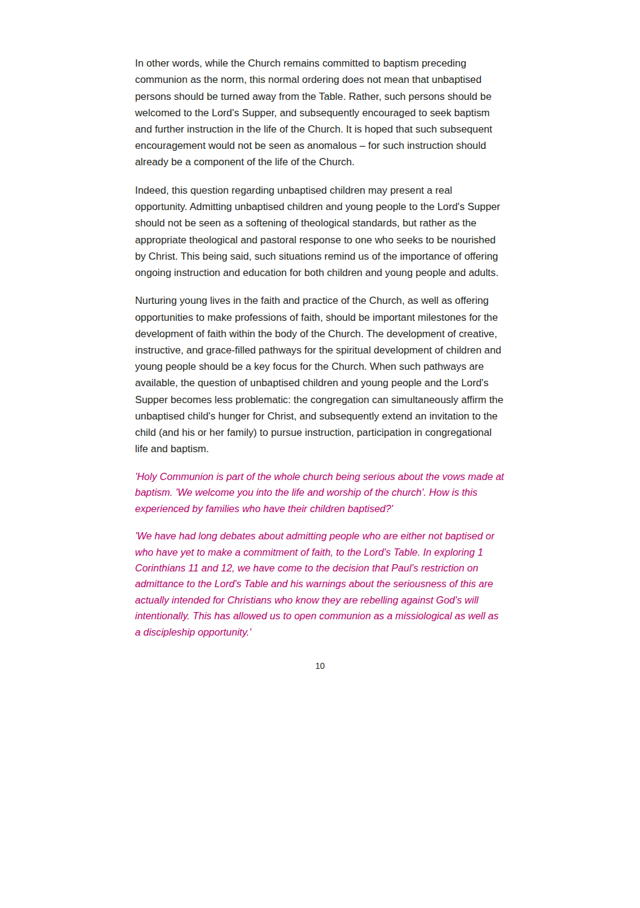In other words, while the Church remains committed to baptism preceding communion as the norm, this normal ordering does not mean that unbaptised persons should be turned away from the Table. Rather, such persons should be welcomed to the Lord's Supper, and subsequently encouraged to seek baptism and further instruction in the life of the Church. It is hoped that such subsequent encouragement would not be seen as anomalous – for such instruction should already be a component of the life of the Church.
Indeed, this question regarding unbaptised children may present a real opportunity. Admitting unbaptised children and young people to the Lord's Supper should not be seen as a softening of theological standards, but rather as the appropriate theological and pastoral response to one who seeks to be nourished by Christ. This being said, such situations remind us of the importance of offering ongoing instruction and education for both children and young people and adults.
Nurturing young lives in the faith and practice of the Church, as well as offering opportunities to make professions of faith, should be important milestones for the development of faith within the body of the Church. The development of creative, instructive, and grace-filled pathways for the spiritual development of children and young people should be a key focus for the Church. When such pathways are available, the question of unbaptised children and young people and the Lord's Supper becomes less problematic: the congregation can simultaneously affirm the unbaptised child's hunger for Christ, and subsequently extend an invitation to the child (and his or her family) to pursue instruction, participation in congregational life and baptism.
'Holy Communion is part of the whole church being serious about the vows made at baptism. 'We welcome you into the life and worship of the church'. How is this experienced by families who have their children baptised?'
'We have had long debates about admitting people who are either not baptised or who have yet to make a commitment of faith, to the Lord's Table. In exploring 1 Corinthians 11 and 12, we have come to the decision that Paul's restriction on admittance to the Lord's Table and his warnings about the seriousness of this are actually intended for Christians who know they are rebelling against God's will intentionally. This has allowed us to open communion as a missiological as well as a discipleship opportunity.'
10